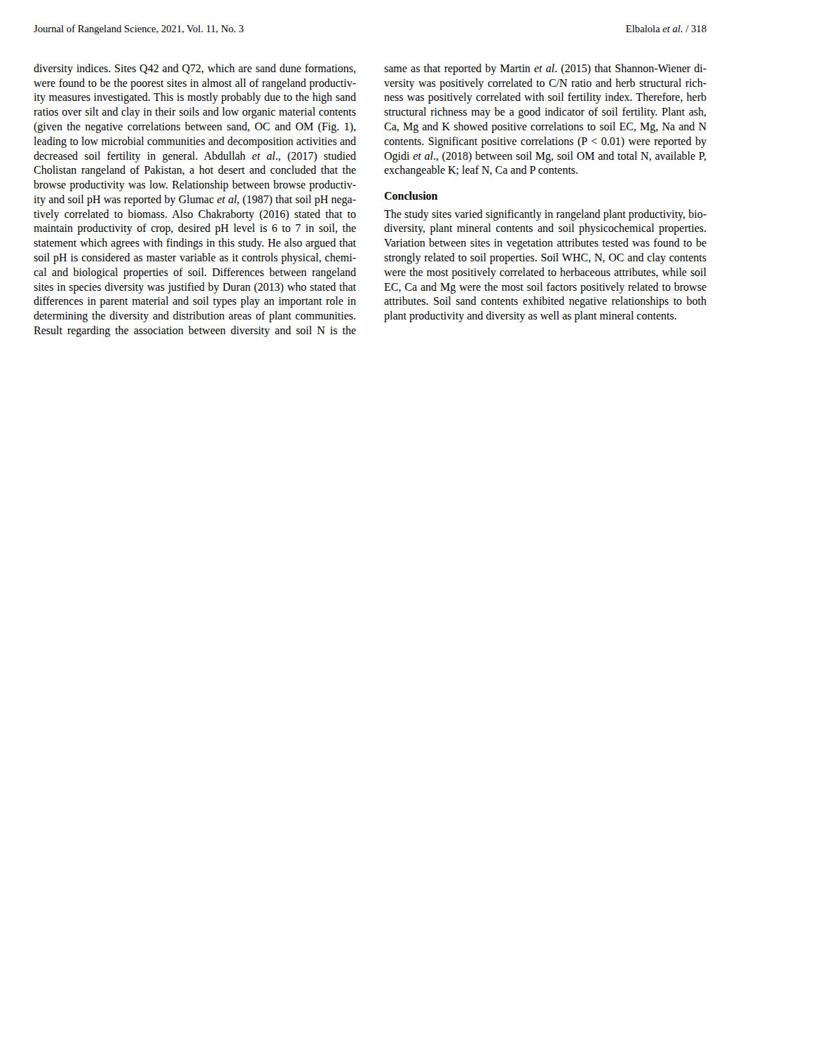Journal of Rangeland Science, 2021, Vol. 11, No. 3 Elbalola et al. / 318
diversity indices. Sites Q42 and Q72, which are sand dune formations, were found to be the poorest sites in almost all of rangeland productivity measures investigated. This is mostly probably due to the high sand ratios over silt and clay in their soils and low organic material contents (given the negative correlations between sand, OC and OM (Fig. 1), leading to low microbial communities and decomposition activities and decreased soil fertility in general. Abdullah et al., (2017) studied Cholistan rangeland of Pakistan, a hot desert and concluded that the browse productivity was low. Relationship between browse productivity and soil pH was reported by Glumac et al, (1987) that soil pH negatively correlated to biomass. Also Chakraborty (2016) stated that to maintain productivity of crop, desired pH level is 6 to 7 in soil, the statement which agrees with findings in this study. He also argued that soil pH is considered as master variable as it controls physical, chemical and biological properties of soil. Differences between rangeland sites in species diversity was justified by Duran (2013) who stated that differences in parent material and soil types play an important role in determining the diversity and distribution areas of plant communities. Result regarding the association between diversity and soil N is the same as that reported by Martin et al. (2015) that Shannon-Wiener diversity was positively correlated to C/N ratio and herb structural richness was positively correlated with soil fertility index. Therefore, herb structural richness may be a good indicator of soil fertility. Plant ash, Ca, Mg and K showed positive correlations to soil EC, Mg, Na and N contents. Significant positive correlations (P < 0.01) were reported by Ogidi et al., (2018) between soil Mg, soil OM and total N, available P, exchangeable K; leaf N, Ca and P contents.
Conclusion
The study sites varied significantly in rangeland plant productivity, biodiversity, plant mineral contents and soil physicochemical properties. Variation between sites in vegetation attributes tested was found to be strongly related to soil properties. Soil WHC, N, OC and clay contents were the most positively correlated to herbaceous attributes, while soil EC, Ca and Mg were the most soil factors positively related to browse attributes. Soil sand contents exhibited negative relationships to both plant productivity and diversity as well as plant mineral contents.